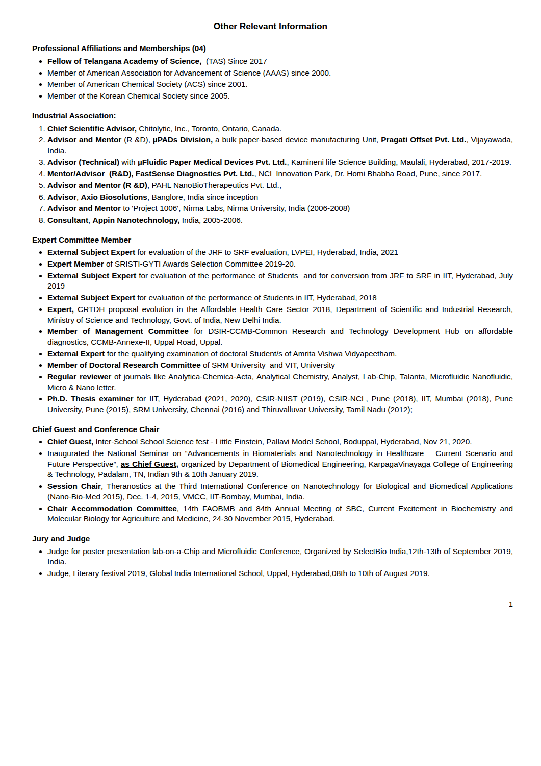Other Relevant Information
Professional Affiliations and Memberships (04)
Fellow of Telangana Academy of Science, (TAS) Since 2017
Member of American Association for Advancement of Science (AAAS) since 2000.
Member of American Chemical Society (ACS) since 2001.
Member of the Korean Chemical Society since 2005.
Industrial Association:
Chief Scientific Advisor, Chitolytic, Inc., Toronto, Ontario, Canada.
Advisor and Mentor (R &D), µPADs Division, a bulk paper-based device manufacturing Unit, Pragati Offset Pvt. Ltd., Vijayawada, India.
Advisor (Technical) with µFluidic Paper Medical Devices Pvt. Ltd., Kamineni life Science Building, Maulali, Hyderabad, 2017-2019.
Mentor/Advisor (R&D), FastSense Diagnostics Pvt. Ltd., NCL Innovation Park, Dr. Homi Bhabha Road, Pune, since 2017.
Advisor and Mentor (R &D), PAHL NanoBioTherapeutics Pvt. Ltd.,
Advisor, Axio Biosolutions, Banglore, India since inception
Advisor and Mentor to 'Project 1006', Nirma Labs, Nirma University, India (2006-2008)
Consultant, Appin Nanotechnology, India, 2005-2006.
Expert Committee Member
External Subject Expert for evaluation of the JRF to SRF evaluation, LVPEI, Hyderabad, India, 2021
Expert Member of SRISTI-GYTI Awards Selection Committee 2019-20.
External Subject Expert for evaluation of the performance of Students and for conversion from JRF to SRF in IIT, Hyderabad, July 2019
External Subject Expert for evaluation of the performance of Students in IIT, Hyderabad, 2018
Expert, CRTDH proposal evolution in the Affordable Health Care Sector 2018, Department of Scientific and Industrial Research, Ministry of Science and Technology, Govt. of India, New Delhi India.
Member of Management Committee for DSIR-CCMB-Common Research and Technology Development Hub on affordable diagnostics, CCMB-Annexe-II, Uppal Road, Uppal.
External Expert for the qualifying examination of doctoral Student/s of Amrita Vishwa Vidyapeetham.
Member of Doctoral Research Committee of SRM University and VIT, University
Regular reviewer of journals like Analytica-Chemica-Acta, Analytical Chemistry, Analyst, Lab-Chip, Talanta, Microfluidic Nanofluidic, Micro & Nano letter.
Ph.D. Thesis examiner for IIT, Hyderabad (2021, 2020), CSIR-NIIST (2019), CSIR-NCL, Pune (2018), IIT, Mumbai (2018), Pune University, Pune (2015), SRM University, Chennai (2016) and Thiruvalluvar University, Tamil Nadu (2012);
Chief Guest and Conference Chair
Chief Guest, Inter-School School Science fest - Little Einstein, Pallavi Model School, Boduppal, Hyderabad, Nov 21, 2020.
Inaugurated the National Seminar on “Advancements in Biomaterials and Nanotechnology in Healthcare – Current Scenario and Future Perspective”, as Chief Guest, organized by Department of Biomedical Engineering, KarpagaVinayaga College of Engineering & Technology, Padalam, TN, Indian 9th & 10th January 2019.
Session Chair, Theranostics at the Third International Conference on Nanotechnology for Biological and Biomedical Applications (Nano-Bio-Med 2015), Dec. 1-4, 2015, VMCC, IIT-Bombay, Mumbai, India.
Chair Accommodation Committee, 14th FAOBMB and 84th Annual Meeting of SBC, Current Excitement in Biochemistry and Molecular Biology for Agriculture and Medicine, 24-30 November 2015, Hyderabad.
Jury and Judge
Judge for poster presentation lab-on-a-Chip and Microfluidic Conference, Organized by SelectBio India,12th-13th of September 2019, India.
Judge, Literary festival 2019, Global India International School, Uppal, Hyderabad,08th to 10th of August 2019.
1